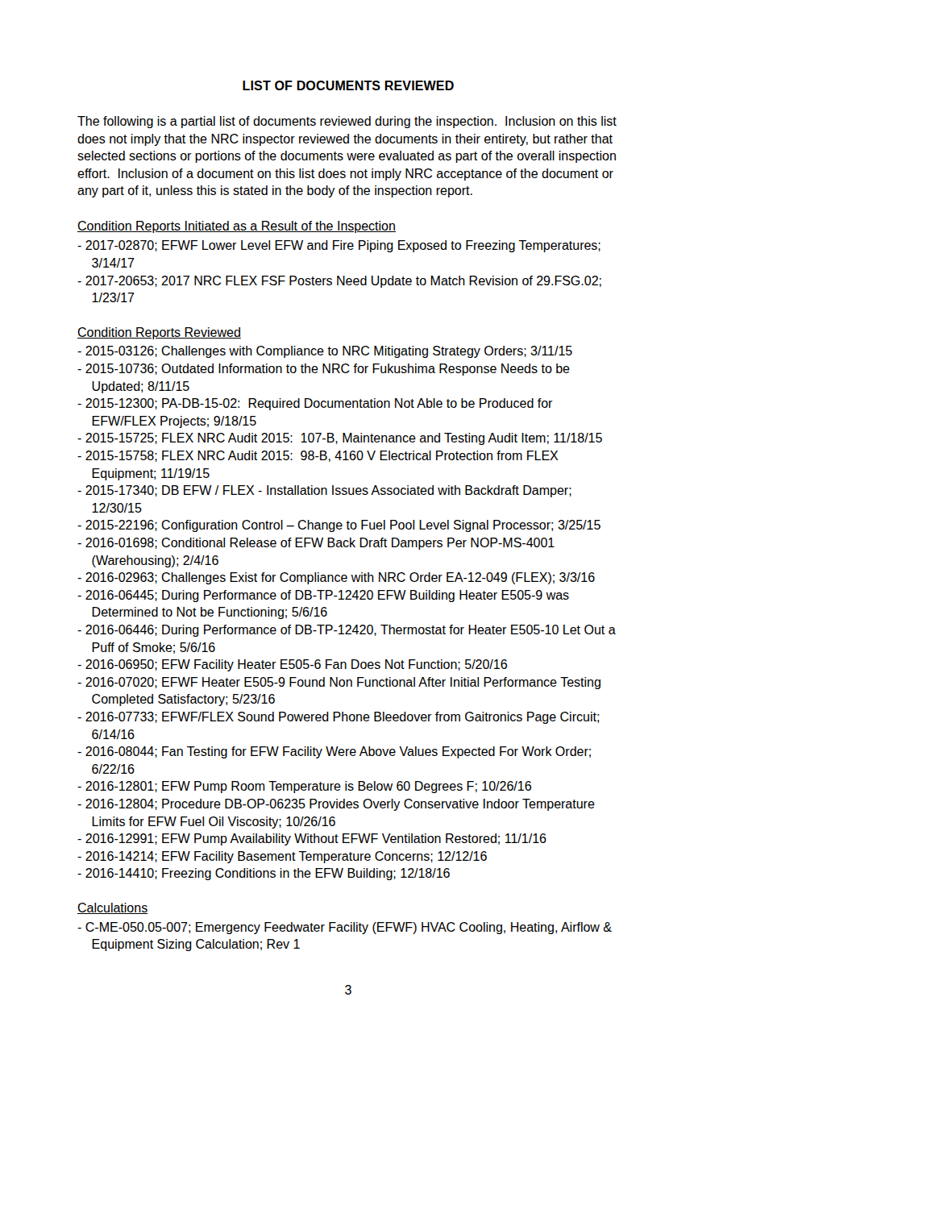LIST OF DOCUMENTS REVIEWED
The following is a partial list of documents reviewed during the inspection. Inclusion on this list does not imply that the NRC inspector reviewed the documents in their entirety, but rather that selected sections or portions of the documents were evaluated as part of the overall inspection effort. Inclusion of a document on this list does not imply NRC acceptance of the document or any part of it, unless this is stated in the body of the inspection report.
Condition Reports Initiated as a Result of the Inspection
2017-02870; EFWF Lower Level EFW and Fire Piping Exposed to Freezing Temperatures; 3/14/17
2017-20653; 2017 NRC FLEX FSF Posters Need Update to Match Revision of 29.FSG.02; 1/23/17
Condition Reports Reviewed
2015-03126; Challenges with Compliance to NRC Mitigating Strategy Orders; 3/11/15
2015-10736; Outdated Information to the NRC for Fukushima Response Needs to be Updated; 8/11/15
2015-12300; PA-DB-15-02: Required Documentation Not Able to be Produced for EFW/FLEX Projects; 9/18/15
2015-15725; FLEX NRC Audit 2015: 107-B, Maintenance and Testing Audit Item; 11/18/15
2015-15758; FLEX NRC Audit 2015: 98-B, 4160 V Electrical Protection from FLEX Equipment; 11/19/15
2015-17340; DB EFW / FLEX - Installation Issues Associated with Backdraft Damper; 12/30/15
2015-22196; Configuration Control – Change to Fuel Pool Level Signal Processor; 3/25/15
2016-01698; Conditional Release of EFW Back Draft Dampers Per NOP-MS-4001 (Warehousing); 2/4/16
2016-02963; Challenges Exist for Compliance with NRC Order EA-12-049 (FLEX); 3/3/16
2016-06445; During Performance of DB-TP-12420 EFW Building Heater E505-9 was Determined to Not be Functioning; 5/6/16
2016-06446; During Performance of DB-TP-12420, Thermostat for Heater E505-10 Let Out a Puff of Smoke; 5/6/16
2016-06950; EFW Facility Heater E505-6 Fan Does Not Function; 5/20/16
2016-07020; EFWF Heater E505-9 Found Non Functional After Initial Performance Testing Completed Satisfactory; 5/23/16
2016-07733; EFWF/FLEX Sound Powered Phone Bleedover from Gaitronics Page Circuit; 6/14/16
2016-08044; Fan Testing for EFW Facility Were Above Values Expected For Work Order; 6/22/16
2016-12801; EFW Pump Room Temperature is Below 60 Degrees F; 10/26/16
2016-12804; Procedure DB-OP-06235 Provides Overly Conservative Indoor Temperature Limits for EFW Fuel Oil Viscosity; 10/26/16
2016-12991; EFW Pump Availability Without EFWF Ventilation Restored; 11/1/16
2016-14214; EFW Facility Basement Temperature Concerns; 12/12/16
2016-14410; Freezing Conditions in the EFW Building; 12/18/16
Calculations
C-ME-050.05-007; Emergency Feedwater Facility (EFWF) HVAC Cooling, Heating, Airflow & Equipment Sizing Calculation; Rev 1
3